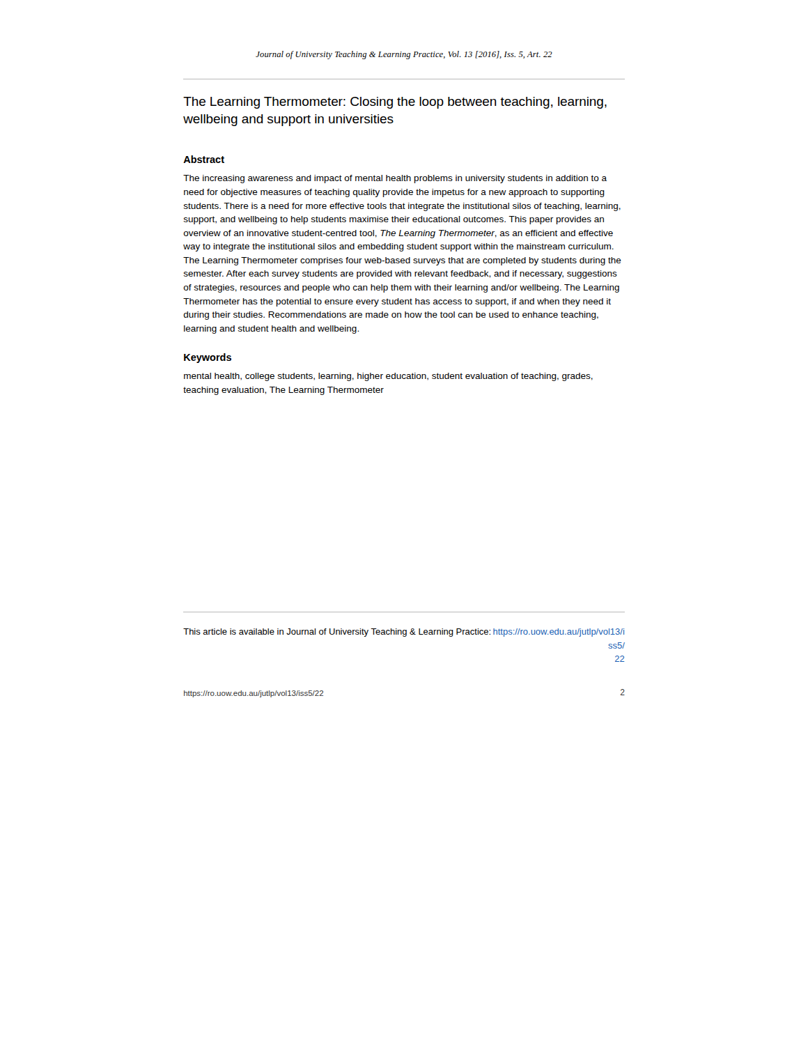Journal of University Teaching & Learning Practice, Vol. 13 [2016], Iss. 5, Art. 22
The Learning Thermometer: Closing the loop between teaching, learning, wellbeing and support in universities
Abstract
The increasing awareness and impact of mental health problems in university students in addition to a need for objective measures of teaching quality provide the impetus for a new approach to supporting students. There is a need for more effective tools that integrate the institutional silos of teaching, learning, support, and wellbeing to help students maximise their educational outcomes. This paper provides an overview of an innovative student-centred tool, The Learning Thermometer, as an efficient and effective way to integrate the institutional silos and embedding student support within the mainstream curriculum. The Learning Thermometer comprises four web-based surveys that are completed by students during the semester. After each survey students are provided with relevant feedback, and if necessary, suggestions of strategies, resources and people who can help them with their learning and/or wellbeing. The Learning Thermometer has the potential to ensure every student has access to support, if and when they need it during their studies. Recommendations are made on how the tool can be used to enhance teaching, learning and student health and wellbeing.
Keywords
mental health, college students, learning, higher education, student evaluation of teaching, grades, teaching evaluation, The Learning Thermometer
This article is available in Journal of University Teaching & Learning Practice: https://ro.uow.edu.au/jutlp/vol13/iss5/
22
https://ro.uow.edu.au/jutlp/vol13/iss5/22 2